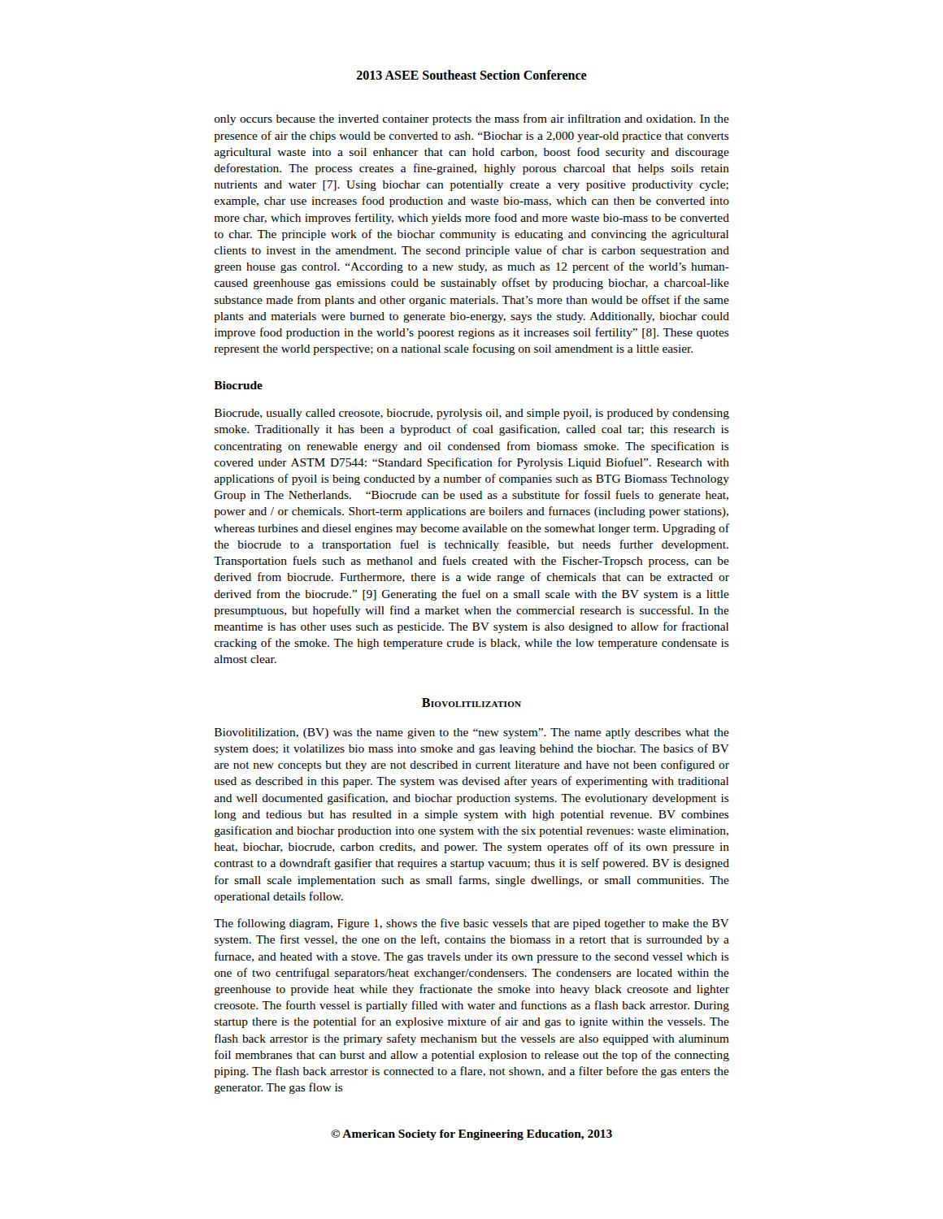2013 ASEE Southeast Section Conference
only occurs because the inverted container protects the mass from air infiltration and oxidation. In the presence of air the chips would be converted to ash. “Biochar is a 2,000 year-old practice that converts agricultural waste into a soil enhancer that can hold carbon, boost food security and discourage deforestation. The process creates a fine-grained, highly porous charcoal that helps soils retain nutrients and water [7]. Using biochar can potentially create a very positive productivity cycle; example, char use increases food production and waste bio-mass, which can then be converted into more char, which improves fertility, which yields more food and more waste bio-mass to be converted to char. The principle work of the biochar community is educating and convincing the agricultural clients to invest in the amendment. The second principle value of char is carbon sequestration and green house gas control. “According to a new study, as much as 12 percent of the world’s human-caused greenhouse gas emissions could be sustainably offset by producing biochar, a charcoal-like substance made from plants and other organic materials. That’s more than would be offset if the same plants and materials were burned to generate bio-energy, says the study. Additionally, biochar could improve food production in the world’s poorest regions as it increases soil fertility” [8]. These quotes represent the world perspective; on a national scale focusing on soil amendment is a little easier.
Biocrude
Biocrude, usually called creosote, biocrude, pyrolysis oil, and simple pyoil, is produced by condensing smoke. Traditionally it has been a byproduct of coal gasification, called coal tar; this research is concentrating on renewable energy and oil condensed from biomass smoke. The specification is covered under ASTM D7544: “Standard Specification for Pyrolysis Liquid Biofuel”. Research with applications of pyoil is being conducted by a number of companies such as BTG Biomass Technology Group in The Netherlands. “Biocrude can be used as a substitute for fossil fuels to generate heat, power and / or chemicals. Short-term applications are boilers and furnaces (including power stations), whereas turbines and diesel engines may become available on the somewhat longer term. Upgrading of the biocrude to a transportation fuel is technically feasible, but needs further development. Transportation fuels such as methanol and fuels created with the Fischer-Tropsch process, can be derived from biocrude. Furthermore, there is a wide range of chemicals that can be extracted or derived from the biocrude.” [9] Generating the fuel on a small scale with the BV system is a little presumptuous, but hopefully will find a market when the commercial research is successful. In the meantime is has other uses such as pesticide. The BV system is also designed to allow for fractional cracking of the smoke. The high temperature crude is black, while the low temperature condensate is almost clear.
Biovolitilization
Biovolitilization, (BV) was the name given to the “new system”. The name aptly describes what the system does; it volatilizes bio mass into smoke and gas leaving behind the biochar. The basics of BV are not new concepts but they are not described in current literature and have not been configured or used as described in this paper. The system was devised after years of experimenting with traditional and well documented gasification, and biochar production systems. The evolutionary development is long and tedious but has resulted in a simple system with high potential revenue. BV combines gasification and biochar production into one system with the six potential revenues: waste elimination, heat, biochar, biocrude, carbon credits, and power. The system operates off of its own pressure in contrast to a downdraft gasifier that requires a startup vacuum; thus it is self powered. BV is designed for small scale implementation such as small farms, single dwellings, or small communities. The operational details follow.
The following diagram, Figure 1, shows the five basic vessels that are piped together to make the BV system. The first vessel, the one on the left, contains the biomass in a retort that is surrounded by a furnace, and heated with a stove. The gas travels under its own pressure to the second vessel which is one of two centrifugal separators/heat exchanger/condensers. The condensers are located within the greenhouse to provide heat while they fractionate the smoke into heavy black creosote and lighter creosote. The fourth vessel is partially filled with water and functions as a flash back arrestor. During startup there is the potential for an explosive mixture of air and gas to ignite within the vessels. The flash back arrestor is the primary safety mechanism but the vessels are also equipped with aluminum foil membranes that can burst and allow a potential explosion to release out the top of the connecting piping. The flash back arrestor is connected to a flare, not shown, and a filter before the gas enters the generator. The gas flow is
© American Society for Engineering Education, 2013